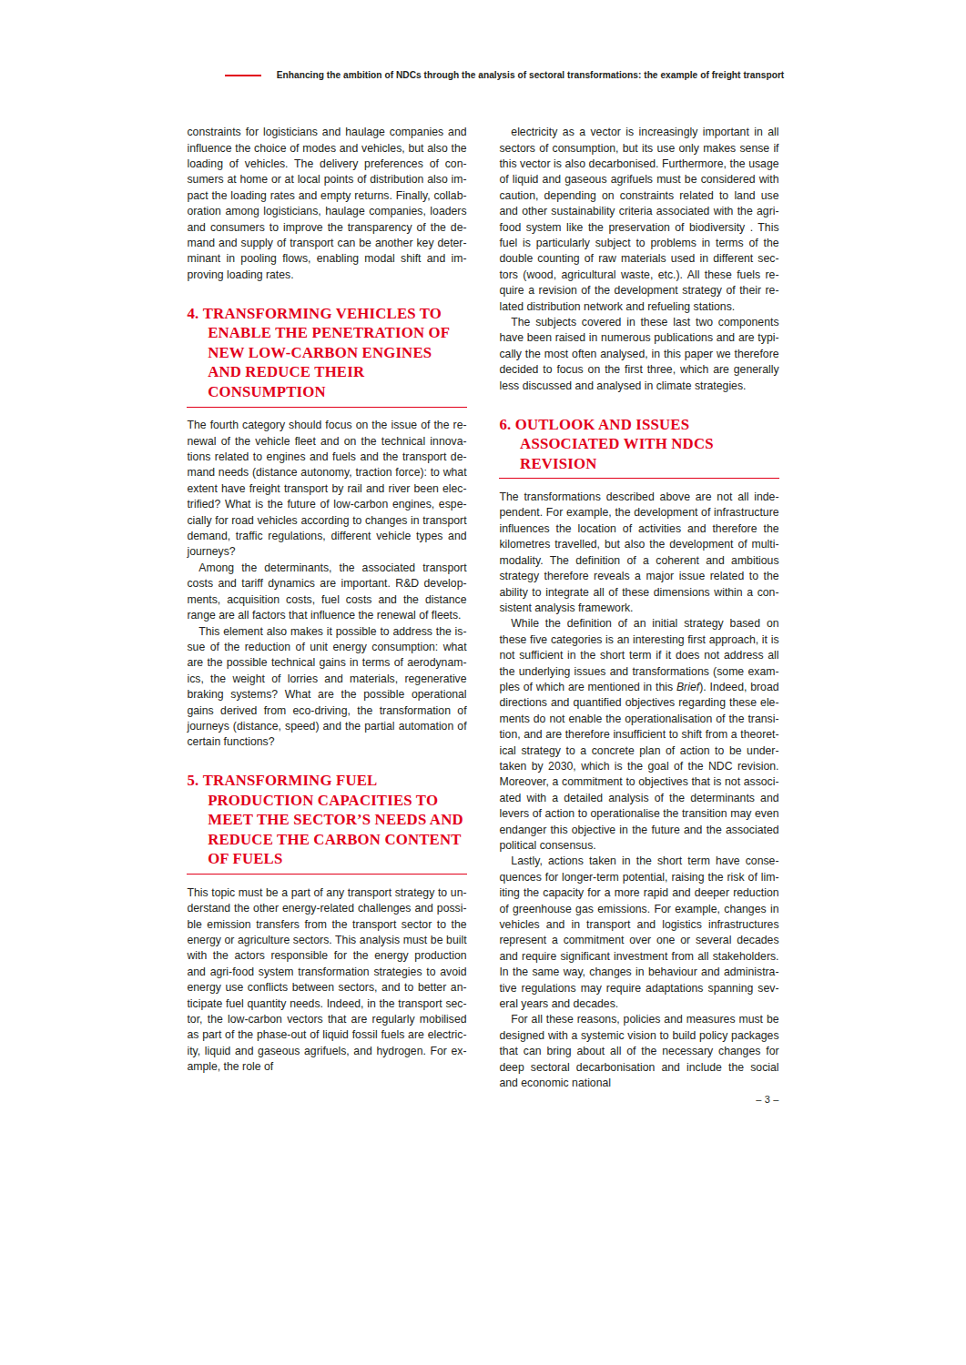Enhancing the ambition of NDCs through the analysis of sectoral transformations: the example of freight transport
constraints for logisticians and haulage companies and influence the choice of modes and vehicles, but also the loading of vehicles. The delivery preferences of consumers at home or at local points of distribution also impact the loading rates and empty returns. Finally, collaboration among logisticians, haulage companies, loaders and consumers to improve the transparency of the demand and supply of transport can be another key determinant in pooling flows, enabling modal shift and improving loading rates.
4. Transforming vehicles to enable the penetration of new low-carbon engines and reduce their consumption
The fourth category should focus on the issue of the renewal of the vehicle fleet and on the technical innovations related to engines and fuels and the transport demand needs (distance autonomy, traction force): to what extent have freight transport by rail and river been electrified? What is the future of low-carbon engines, especially for road vehicles according to changes in transport demand, traffic regulations, different vehicle types and journeys?
Among the determinants, the associated transport costs and tariff dynamics are important. R&D developments, acquisition costs, fuel costs and the distance range are all factors that influence the renewal of fleets.
This element also makes it possible to address the issue of the reduction of unit energy consumption: what are the possible technical gains in terms of aerodynamics, the weight of lorries and materials, regenerative braking systems? What are the possible operational gains derived from eco-driving, the transformation of journeys (distance, speed) and the partial automation of certain functions?
5. Transforming fuel production capacities to meet the sector’s needs and reduce the carbon content of fuels
This topic must be a part of any transport strategy to understand the other energy-related challenges and possible emission transfers from the transport sector to the energy or agriculture sectors. This analysis must be built with the actors responsible for the energy production and agri-food system transformation strategies to avoid energy use conflicts between sectors, and to better anticipate fuel quantity needs. Indeed, in the transport sector, the low-carbon vectors that are regularly mobilised as part of the phase-out of liquid fossil fuels are electricity, liquid and gaseous agrifuels, and hydrogen. For example, the role of
electricity as a vector is increasingly important in all sectors of consumption, but its use only makes sense if this vector is also decarbonised. Furthermore, the usage of liquid and gaseous agrifuels must be considered with caution, depending on constraints related to land use and other sustainability criteria associated with the agri-food system like the preservation of biodiversity . This fuel is particularly subject to problems in terms of the double counting of raw materials used in different sectors (wood, agricultural waste, etc.). All these fuels require a revision of the development strategy of their related distribution network and refueling stations.
The subjects covered in these last two components have been raised in numerous publications and are typically the most often analysed, in this paper we therefore decided to focus on the first three, which are generally less discussed and analysed in climate strategies.
6. Outlook and issues associated with NDCs revision
The transformations described above are not all independent. For example, the development of infrastructure influences the location of activities and therefore the kilometres travelled, but also the development of multimodality. The definition of a coherent and ambitious strategy therefore reveals a major issue related to the ability to integrate all of these dimensions within a consistent analysis framework.
While the definition of an initial strategy based on these five categories is an interesting first approach, it is not sufficient in the short term if it does not address all the underlying issues and transformations (some examples of which are mentioned in this Brief). Indeed, broad directions and quantified objectives regarding these elements do not enable the operationalisation of the transition, and are therefore insufficient to shift from a theoretical strategy to a concrete plan of action to be undertaken by 2030, which is the goal of the NDC revision. Moreover, a commitment to objectives that is not associated with a detailed analysis of the determinants and levers of action to operationalise the transition may even endanger this objective in the future and the associated political consensus.
Lastly, actions taken in the short term have consequences for longer-term potential, raising the risk of limiting the capacity for a more rapid and deeper reduction of greenhouse gas emissions. For example, changes in vehicles and in transport and logistics infrastructures represent a commitment over one or several decades and require significant investment from all stakeholders. In the same way, changes in behaviour and administrative regulations may require adaptations spanning several years and decades.
For all these reasons, policies and measures must be designed with a systemic vision to build policy packages that can bring about all of the necessary changes for deep sectoral decarbonisation and include the social and economic national
– 3 –